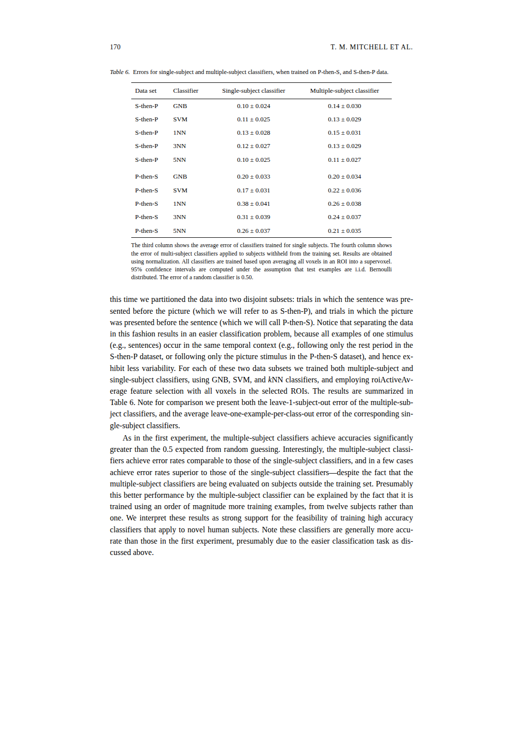170 T. M. Mitchell et al.
Table 6. Errors for single-subject and multiple-subject classifiers, when trained on P-then-S, and S-then-P data.
| Data set | Classifier | Single-subject classifier | Multiple-subject classifier |
| --- | --- | --- | --- |
| S-then-P | GNB | 0.10 ± 0.024 | 0.14 ± 0.030 |
| S-then-P | SVM | 0.11 ± 0.025 | 0.13 ± 0.029 |
| S-then-P | 1NN | 0.13 ± 0.028 | 0.15 ± 0.031 |
| S-then-P | 3NN | 0.12 ± 0.027 | 0.13 ± 0.029 |
| S-then-P | 5NN | 0.10 ± 0.025 | 0.11 ± 0.027 |
| P-then-S | GNB | 0.20 ± 0.033 | 0.20 ± 0.034 |
| P-then-S | SVM | 0.17 ± 0.031 | 0.22 ± 0.036 |
| P-then-S | 1NN | 0.38 ± 0.041 | 0.26 ± 0.038 |
| P-then-S | 3NN | 0.31 ± 0.039 | 0.24 ± 0.037 |
| P-then-S | 5NN | 0.26 ± 0.037 | 0.21 ± 0.035 |
The third column shows the average error of classifiers trained for single subjects. The fourth column shows the error of multi-subject classifiers applied to subjects withheld from the training set. Results are obtained using normalization. All classifiers are trained based upon averaging all voxels in an ROI into a supervoxel. 95% confidence intervals are computed under the assumption that test examples are i.i.d. Bernoulli distributed. The error of a random classifier is 0.50.
this time we partitioned the data into two disjoint subsets: trials in which the sentence was presented before the picture (which we will refer to as S-then-P), and trials in which the picture was presented before the sentence (which we will call P-then-S). Notice that separating the data in this fashion results in an easier classification problem, because all examples of one stimulus (e.g., sentences) occur in the same temporal context (e.g., following only the rest period in the S-then-P dataset, or following only the picture stimulus in the P-then-S dataset), and hence exhibit less variability. For each of these two data subsets we trained both multiple-subject and single-subject classifiers, using GNB, SVM, and k NN classifiers, and employing roiActiveAverage feature selection with all voxels in the selected ROIs. The results are summarized in Table 6. Note for comparison we present both the leave-1-subject-out error of the multiple-subject classifiers, and the average leave-one-example-per-class-out error of the corresponding single-subject classifiers.
As in the first experiment, the multiple-subject classifiers achieve accuracies significantly greater than the 0.5 expected from random guessing. Interestingly, the multiple-subject classifiers achieve error rates comparable to those of the single-subject classifiers, and in a few cases achieve error rates superior to those of the single-subject classifiers—despite the fact that the multiple-subject classifiers are being evaluated on subjects outside the training set. Presumably this better performance by the multiple-subject classifier can be explained by the fact that it is trained using an order of magnitude more training examples, from twelve subjects rather than one. We interpret these results as strong support for the feasibility of training high accuracy classifiers that apply to novel human subjects. Note these classifiers are generally more accurate than those in the first experiment, presumably due to the easier classification task as discussed above.